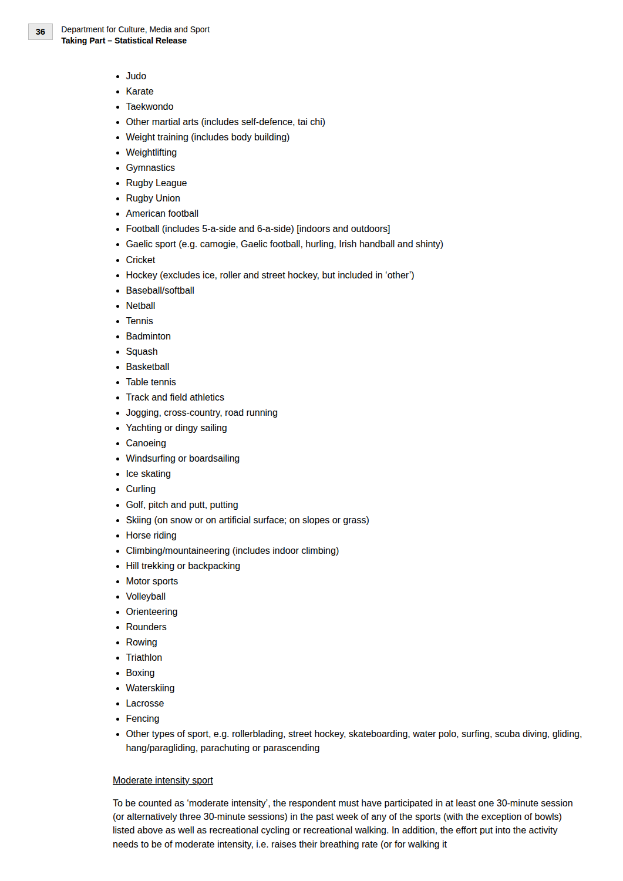36
Department for Culture, Media and Sport Taking Part – Statistical Release
Judo
Karate
Taekwondo
Other martial arts (includes self-defence, tai chi)
Weight training (includes body building)
Weightlifting
Gymnastics
Rugby League
Rugby Union
American football
Football (includes 5-a-side and 6-a-side) [indoors and outdoors]
Gaelic sport (e.g. camogie, Gaelic football, hurling, Irish handball and shinty)
Cricket
Hockey (excludes ice, roller and street hockey, but included in ‘other’)
Baseball/softball
Netball
Tennis
Badminton
Squash
Basketball
Table tennis
Track and field athletics
Jogging, cross-country, road running
Yachting or dingy sailing
Canoeing
Windsurfing or boardsailing
Ice skating
Curling
Golf, pitch and putt, putting
Skiing (on snow or on artificial surface; on slopes or grass)
Horse riding
Climbing/mountaineering (includes indoor climbing)
Hill trekking or backpacking
Motor sports
Volleyball
Orienteering
Rounders
Rowing
Triathlon
Boxing
Waterskiing
Lacrosse
Fencing
Other types of sport, e.g. rollerblading, street hockey, skateboarding, water polo, surfing, scuba diving, gliding, hang/paragliding, parachuting or parascending
Moderate intensity sport
To be counted as ‘moderate intensity’, the respondent must have participated in at least one 30-minute session (or alternatively three 30-minute sessions) in the past week of any of the sports (with the exception of bowls) listed above as well as recreational cycling or recreational walking. In addition, the effort put into the activity needs to be of moderate intensity, i.e. raises their breathing rate (or for walking it